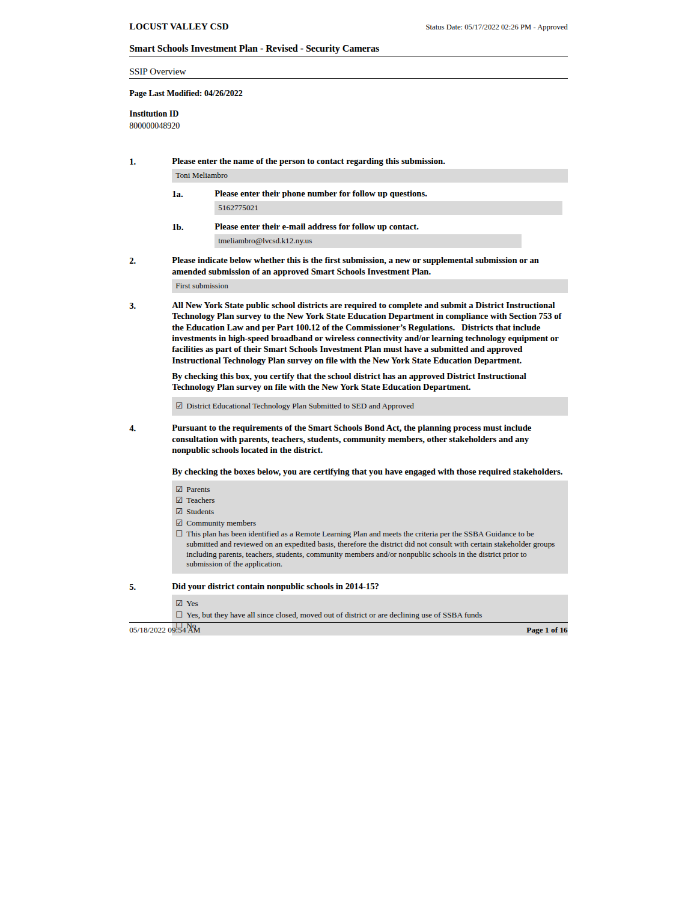LOCUST VALLEY CSD
Status Date: 05/17/2022 02:26 PM - Approved
Smart Schools Investment Plan - Revised - Security Cameras
SSIP Overview
Page Last Modified: 04/26/2022
Institution ID
800000048920
1.
Please enter the name of the person to contact regarding this submission.
Toni Meliambro
1a.
Please enter their phone number for follow up questions.
5162775021
1b.
Please enter their e-mail address for follow up contact.
tmeliambro@lvcsd.k12.ny.us
2.
Please indicate below whether this is the first submission, a new or supplemental submission or an amended submission of an approved Smart Schools Investment Plan.
First submission
3.
All New York State public school districts are required to complete and submit a District Instructional Technology Plan survey to the New York State Education Department in compliance with Section 753 of the Education Law and per Part 100.12 of the Commissioner’s Regulations. Districts that include investments in high-speed broadband or wireless connectivity and/or learning technology equipment or facilities as part of their Smart Schools Investment Plan must have a submitted and approved Instructional Technology Plan survey on file with the New York State Education Department.
By checking this box, you certify that the school district has an approved District Instructional Technology Plan survey on file with the New York State Education Department.
☑District Educational Technology Plan Submitted to SED and Approved
4.
Pursuant to the requirements of the Smart Schools Bond Act, the planning process must include consultation with parents, teachers, students, community members, other stakeholders and any nonpublic schools located in the district.
By checking the boxes below, you are certifying that you have engaged with those required stakeholders.
☑Parents
☑Teachers
☑Students
☑Community members
☐This plan has been identified as a Remote Learning Plan and meets the criteria per the SSBA Guidance to be submitted and reviewed on an expedited basis, therefore the district did not consult with certain stakeholder groups including parents, teachers, students, community members and/or nonpublic schools in the district prior to submission of the application.
5.
Did your district contain nonpublic schools in 2014-15?
☑Yes
☐Yes, but they have all since closed, moved out of district or are declining use of SSBA funds
☐No
05/18/2022 09:54 AM
Page 1 of 16